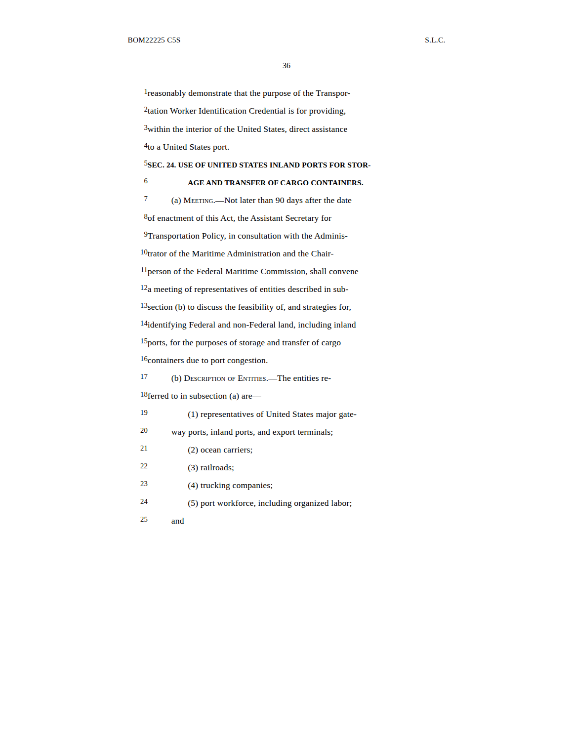BOM22225 C5S
S.L.C.
36
| 1 | reasonably demonstrate that the purpose of the Transpor- |
| 2 | tation Worker Identification Credential is for providing, |
| 3 | within the interior of the United States, direct assistance |
| 4 | to a United States port. |
| 5 | SEC. 24. USE OF UNITED STATES INLAND PORTS FOR STOR- |
| 6 | AGE AND TRANSFER OF CARGO CONTAINERS. |
| 7 | (a) Meeting .—Not later than 90 days after the date |
| 8 | of enactment of this Act, the Assistant Secretary for |
| 9 | Transportation Policy, in consultation with the Adminis- |
| 10 | trator of the Maritime Administration and the Chair- |
| 11 | person of the Federal Maritime Commission, shall convene |
| 12 | a meeting of representatives of entities described in sub- |
| 13 | section (b) to discuss the feasibility of, and strategies for, |
| 14 | identifying Federal and non-Federal land, including inland |
| 15 | ports, for the purposes of storage and transfer of cargo |
| 16 | containers due to port congestion. |
| 17 | (b) Description of Entities .—The entities re- |
| 18 | ferred to in subsection (a) are— |
| 19 | (1) representatives of United States major gate- |
| 20 | way ports, inland ports, and export terminals; |
| 21 | (2) ocean carriers; |
| 22 | (3) railroads; |
| 23 | (4) trucking companies; |
| 24 | (5) port workforce, including organized labor; |
| 25 | and |